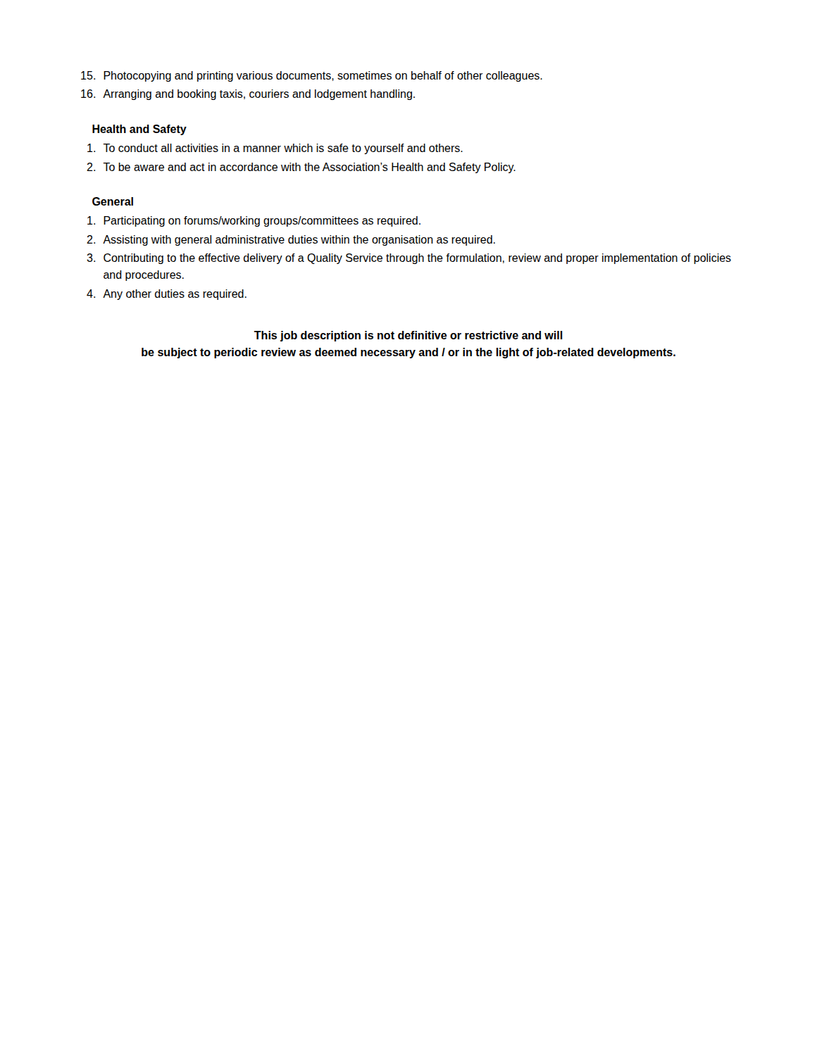Photocopying and printing various documents, sometimes on behalf of other colleagues.
Arranging and booking taxis, couriers and lodgement handling.
Health and Safety
To conduct all activities in a manner which is safe to yourself and others.
To be aware and act in accordance with the Association’s Health and Safety Policy.
General
Participating on forums/working groups/committees as required.
Assisting with general administrative duties within the organisation as required.
Contributing to the effective delivery of a Quality Service through the formulation, review and proper implementation of policies and procedures.
Any other duties as required.
This job description is not definitive or restrictive and will
be subject to periodic review as deemed necessary and / or in the light of job-related developments.